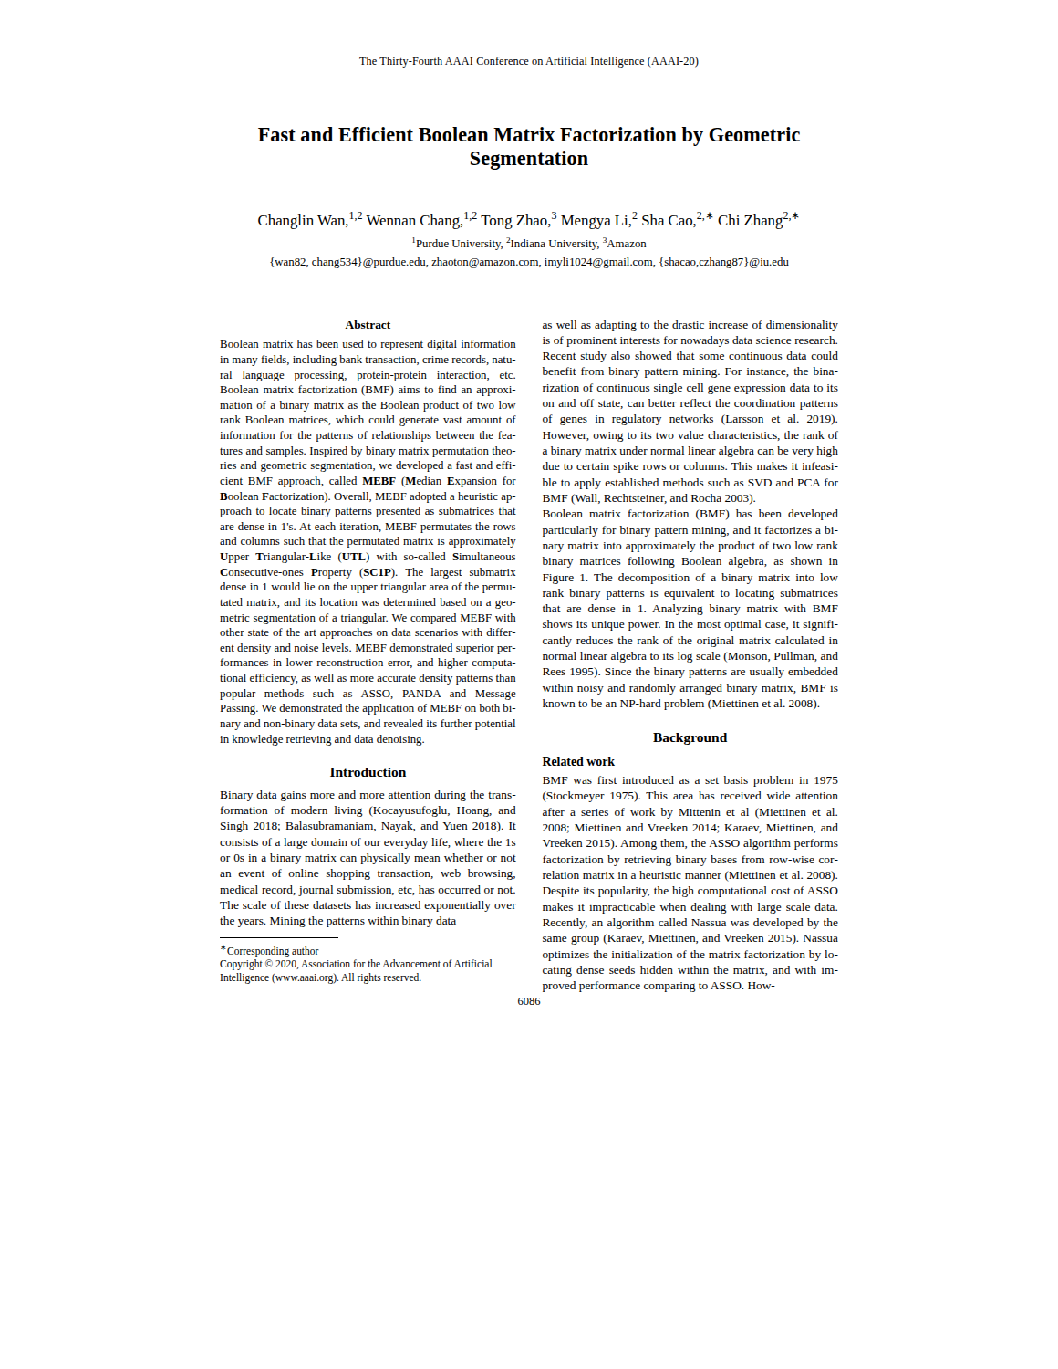The Thirty-Fourth AAAI Conference on Artificial Intelligence (AAAI-20)
Fast and Efficient Boolean Matrix Factorization by Geometric Segmentation
Changlin Wan,1,2 Wennan Chang,1,2 Tong Zhao,3 Mengya Li,2 Sha Cao,2,∗ Chi Zhang2,∗
1Purdue University, 2Indiana University, 3Amazon
{wan82, chang534}@purdue.edu, zhaoton@amazon.com, imyli1024@gmail.com, {shacao,czhang87}@iu.edu
Abstract
Boolean matrix has been used to represent digital information in many fields, including bank transaction, crime records, natural language processing, protein-protein interaction, etc. Boolean matrix factorization (BMF) aims to find an approximation of a binary matrix as the Boolean product of two low rank Boolean matrices, which could generate vast amount of information for the patterns of relationships between the features and samples. Inspired by binary matrix permutation theories and geometric segmentation, we developed a fast and efficient BMF approach, called MEBF (Median Expansion for Boolean Factorization). Overall, MEBF adopted a heuristic approach to locate binary patterns presented as submatrices that are dense in 1's. At each iteration, MEBF permutates the rows and columns such that the permutated matrix is approximately Upper Triangular-Like (UTL) with so-called Simultaneous Consecutive-ones Property (SC1P). The largest submatrix dense in 1 would lie on the upper triangular area of the permutated matrix, and its location was determined based on a geometric segmentation of a triangular. We compared MEBF with other state of the art approaches on data scenarios with different density and noise levels. MEBF demonstrated superior performances in lower reconstruction error, and higher computational efficiency, as well as more accurate density patterns than popular methods such as ASSO, PANDA and Message Passing. We demonstrated the application of MEBF on both binary and non-binary data sets, and revealed its further potential in knowledge retrieving and data denoising.
Introduction
Binary data gains more and more attention during the transformation of modern living (Kocayusufoglu, Hoang, and Singh 2018; Balasubramaniam, Nayak, and Yuen 2018). It consists of a large domain of our everyday life, where the 1s or 0s in a binary matrix can physically mean whether or not an event of online shopping transaction, web browsing, medical record, journal submission, etc, has occurred or not. The scale of these datasets has increased exponentially over the years. Mining the patterns within binary data
∗Corresponding author
Copyright © 2020, Association for the Advancement of Artificial Intelligence (www.aaai.org). All rights reserved.
as well as adapting to the drastic increase of dimensionality is of prominent interests for nowadays data science research. Recent study also showed that some continuous data could benefit from binary pattern mining. For instance, the binarization of continuous single cell gene expression data to its on and off state, can better reflect the coordination patterns of genes in regulatory networks (Larsson et al. 2019). However, owing to its two value characteristics, the rank of a binary matrix under normal linear algebra can be very high due to certain spike rows or columns. This makes it infeasible to apply established methods such as SVD and PCA for BMF (Wall, Rechtsteiner, and Rocha 2003).
Boolean matrix factorization (BMF) has been developed particularly for binary pattern mining, and it factorizes a binary matrix into approximately the product of two low rank binary matrices following Boolean algebra, as shown in Figure 1. The decomposition of a binary matrix into low rank binary patterns is equivalent to locating submatrices that are dense in 1. Analyzing binary matrix with BMF shows its unique power. In the most optimal case, it significantly reduces the rank of the original matrix calculated in normal linear algebra to its log scale (Monson, Pullman, and Rees 1995). Since the binary patterns are usually embedded within noisy and randomly arranged binary matrix, BMF is known to be an NP-hard problem (Miettinen et al. 2008).
Background
Related work
BMF was first introduced as a set basis problem in 1975 (Stockmeyer 1975). This area has received wide attention after a series of work by Mittenin et al (Miettinen et al. 2008; Miettinen and Vreeken 2014; Karaev, Miettinen, and Vreeken 2015). Among them, the ASSO algorithm performs factorization by retrieving binary bases from row-wise correlation matrix in a heuristic manner (Miettinen et al. 2008). Despite its popularity, the high computational cost of ASSO makes it impracticable when dealing with large scale data. Recently, an algorithm called Nassua was developed by the same group (Karaev, Miettinen, and Vreeken 2015). Nassua optimizes the initialization of the matrix factorization by locating dense seeds hidden within the matrix, and with improved performance comparing to ASSO. How-
6086